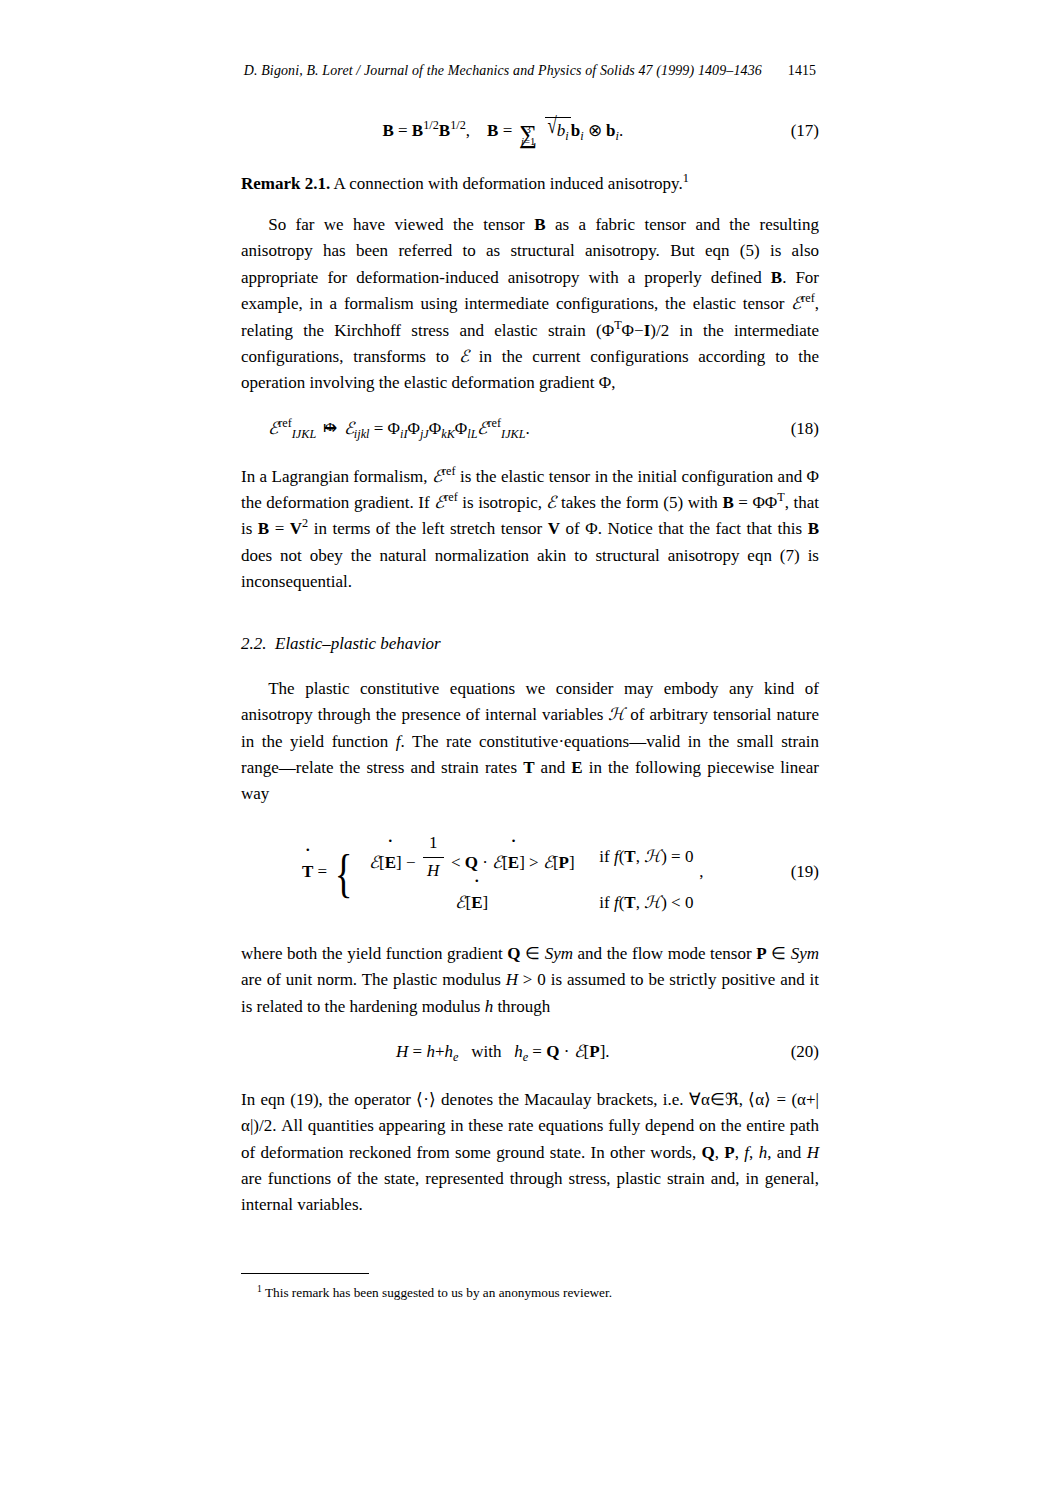D. Bigoni, B. Loret / Journal of the Mechanics and Physics of Solids 47 (1999) 1409–1436 1415
B = B1/2B1/2, B = ∑3 i=1 √bi bi ⊗ bi.
(17)
Remark 2.1. A connection with deformation induced anisotropy.1
So far we have viewed the tensor B as a fabric tensor and the resulting anisotropy has been referred to as structural anisotropy. But eqn (5) is also appropriate for deformation-induced anisotropy with a properly defined B. For example, in a formalism using intermediate configurations, the elastic tensor ℰref, relating the Kirchhoff stress and elastic strain (ΦTΦ−I)/2 in the intermediate configurations, transforms to ℰ in the current configurations according to the operation involving the elastic deformation gradient Φ,
ℰrefIJKL Φ↦ ℰijkl = ΦiIΦjJΦkKΦlLℰrefIJKL.
(18)
In a Lagrangian formalism, ℰref is the elastic tensor in the initial configuration and Φ the deformation gradient. If ℰref is isotropic, ℰ takes the form (5) with B = ΦΦT, that is B = V2 in terms of the left stretch tensor V of Φ. Notice that the fact that this B does not obey the natural normalization akin to structural anisotropy eqn (7) is inconsequential.
2.2. Elastic–plastic behavior
The plastic constitutive equations we consider may embody any kind of anisotropy through the presence of internal variables ℋ of arbitrary tensorial nature in the yield function f. The rate constitutive·equations—valid in the small strain range—relate the stress and strain rates T and E in the following piecewise linear way
T = {
| ℰ [ E ] − 1 H < Q · ℰ [ E ] > ℰ [ P ] | if f ( T , ℋ ) = 0 |
| ℰ [ E ] | if f ( T , ℋ ) < 0 |
,
(19)
where both the yield function gradient Q ∈ Sym and the flow mode tensor P ∈ Sym are of unit norm. The plastic modulus H > 0 is assumed to be strictly positive and it is related to the hardening modulus h through
H = h+he with he = Q · ℰ[P].
(20)
In eqn (19), the operator ⟨·⟩ denotes the Macaulay brackets, i.e. ∀α∈ℜ, ⟨α⟩ = (α+|α|)/2. All quantities appearing in these rate equations fully depend on the entire path of deformation reckoned from some ground state. In other words, Q, P, f, h, and H are functions of the state, represented through stress, plastic strain and, in general, internal variables.
1 This remark has been suggested to us by an anonymous reviewer.